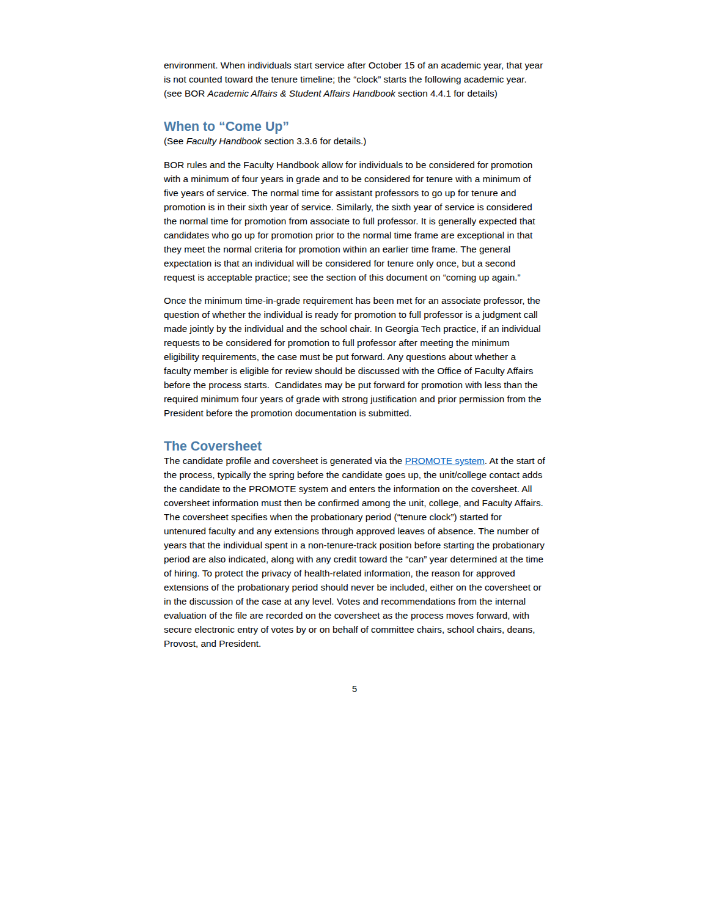environment. When individuals start service after October 15 of an academic year, that year is not counted toward the tenure timeline; the “clock” starts the following academic year. (see BOR Academic Affairs & Student Affairs Handbook section 4.4.1 for details)
When to “Come Up”
(See Faculty Handbook section 3.3.6 for details.)
BOR rules and the Faculty Handbook allow for individuals to be considered for promotion with a minimum of four years in grade and to be considered for tenure with a minimum of five years of service. The normal time for assistant professors to go up for tenure and promotion is in their sixth year of service. Similarly, the sixth year of service is considered the normal time for promotion from associate to full professor. It is generally expected that candidates who go up for promotion prior to the normal time frame are exceptional in that they meet the normal criteria for promotion within an earlier time frame. The general expectation is that an individual will be considered for tenure only once, but a second request is acceptable practice; see the section of this document on “coming up again.”
Once the minimum time-in-grade requirement has been met for an associate professor, the question of whether the individual is ready for promotion to full professor is a judgment call made jointly by the individual and the school chair. In Georgia Tech practice, if an individual requests to be considered for promotion to full professor after meeting the minimum eligibility requirements, the case must be put forward. Any questions about whether a faculty member is eligible for review should be discussed with the Office of Faculty Affairs before the process starts. Candidates may be put forward for promotion with less than the required minimum four years of grade with strong justification and prior permission from the President before the promotion documentation is submitted.
The Coversheet
The candidate profile and coversheet is generated via the PROMOTE system. At the start of the process, typically the spring before the candidate goes up, the unit/college contact adds the candidate to the PROMOTE system and enters the information on the coversheet. All coversheet information must then be confirmed among the unit, college, and Faculty Affairs. The coversheet specifies when the probationary period (“tenure clock”) started for untenured faculty and any extensions through approved leaves of absence. The number of years that the individual spent in a non-tenure-track position before starting the probationary period are also indicated, along with any credit toward the “can” year determined at the time of hiring. To protect the privacy of health-related information, the reason for approved extensions of the probationary period should never be included, either on the coversheet or in the discussion of the case at any level. Votes and recommendations from the internal evaluation of the file are recorded on the coversheet as the process moves forward, with secure electronic entry of votes by or on behalf of committee chairs, school chairs, deans, Provost, and President.
5